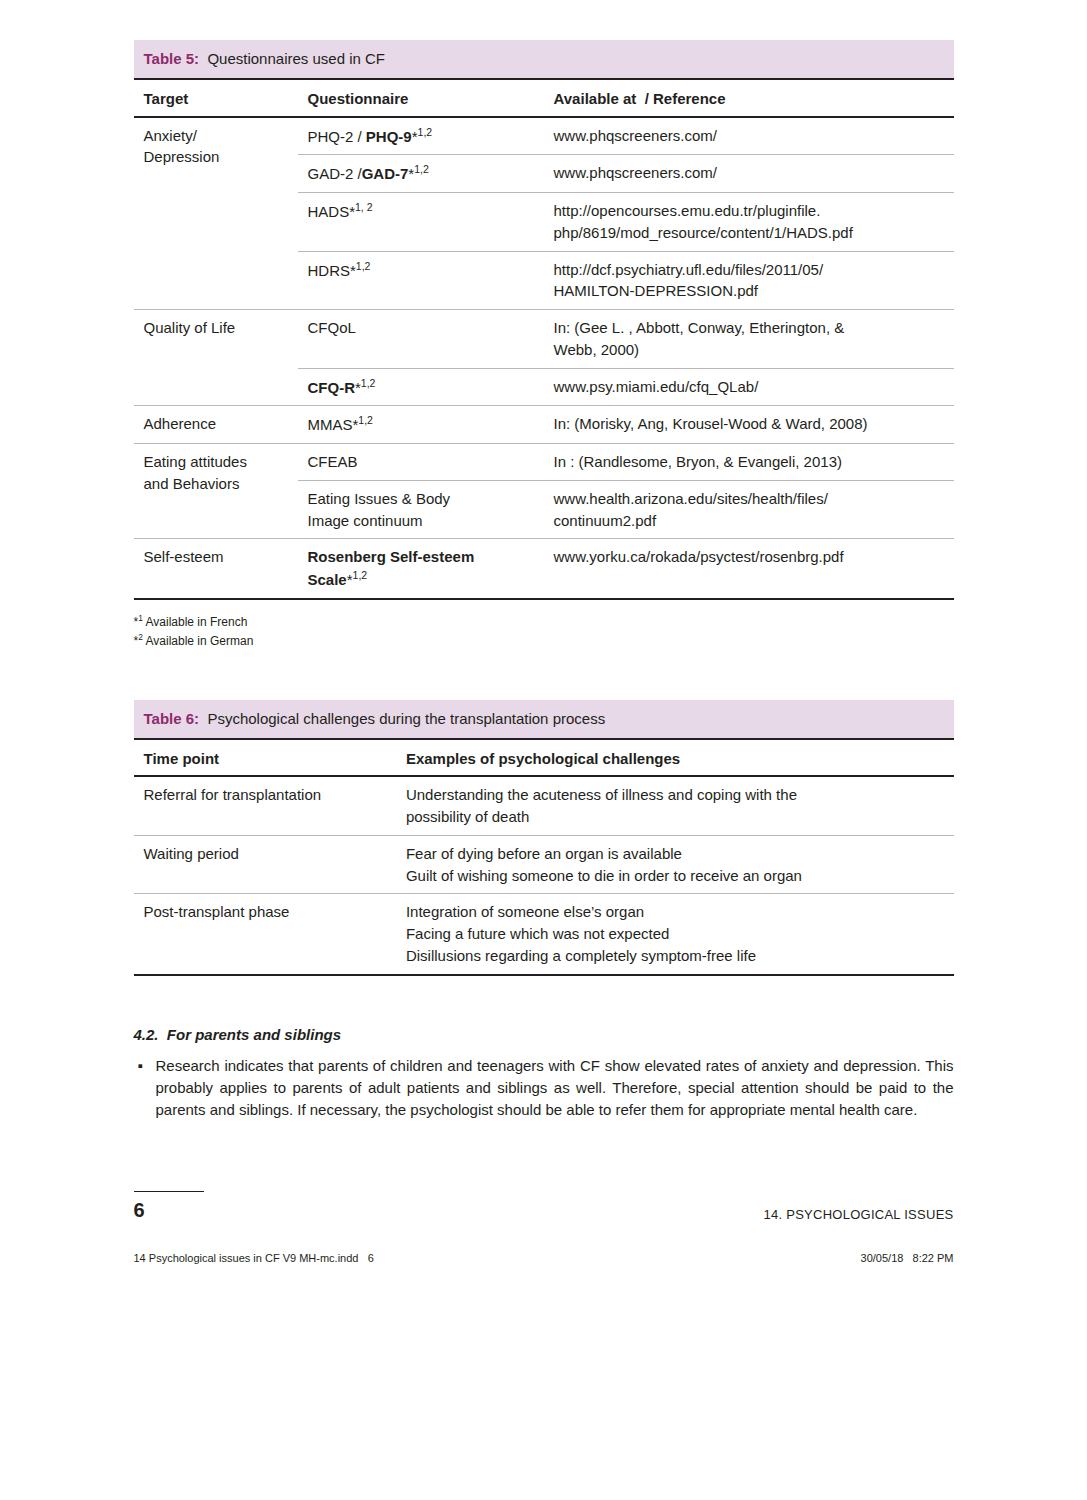Table 5: Questionnaires used in CF
| Target | Questionnaire | Available at / Reference |
| --- | --- | --- |
| Anxiety/ Depression | PHQ-2 / PHQ-9 * 1,2 | www.phqscreeners.com/ |
| GAD-2 / GAD-7 * 1,2 | www.phqscreeners.com/ |
| HADS* 1, 2 | http://opencourses.emu.edu.tr/pluginfile. php/8619/mod_resource/content/1/HADS.pdf |
| HDRS* 1,2 | http://dcf.psychiatry.ufl.edu/files/2011/05/ HAMILTON-DEPRESSION.pdf |
| Quality of Life | CFQoL | In: (Gee L. , Abbott, Conway, Etherington, & Webb, 2000) |
| CFQ-R * 1,2 | www.psy.miami.edu/cfq_QLab/ |
| Adherence | MMAS* 1,2 | In: (Morisky, Ang, Krousel-Wood & Ward, 2008) |
| Eating attitudes and Behaviors | CFEAB | In : (Randlesome, Bryon, & Evangeli, 2013) |
| Eating Issues & Body Image continuum | www.health.arizona.edu/sites/health/files/ continuum2.pdf |
| Self-esteem | Rosenberg Self-esteem Scale * 1,2 | www.yorku.ca/rokada/psyctest/rosenbrg.pdf |
*1 Available in French
*2 Available in German
Table 6: Psychological challenges during the transplantation process
| Time point | Examples of psychological challenges |
| --- | --- |
| Referral for transplantation | Understanding the acuteness of illness and coping with the possibility of death |
| Waiting period | Fear of dying before an organ is available Guilt of wishing someone to die in order to receive an organ |
| Post-transplant phase | Integration of someone else’s organ Facing a future which was not expected Disillusions regarding a completely symptom-free life |
4.2. For parents and siblings
Research indicates that parents of children and teenagers with CF show elevated rates of anxiety and depression. This probably applies to parents of adult patients and siblings as well. Therefore, special attention should be paid to the parents and siblings. If necessary, the psychologist should be able to refer them for appropriate mental health care.
6
14. PSYCHOLOGICAL ISSUES
14 Psychological issues in CF V9 MH-mc.indd 6 30/05/18 8:22 PM